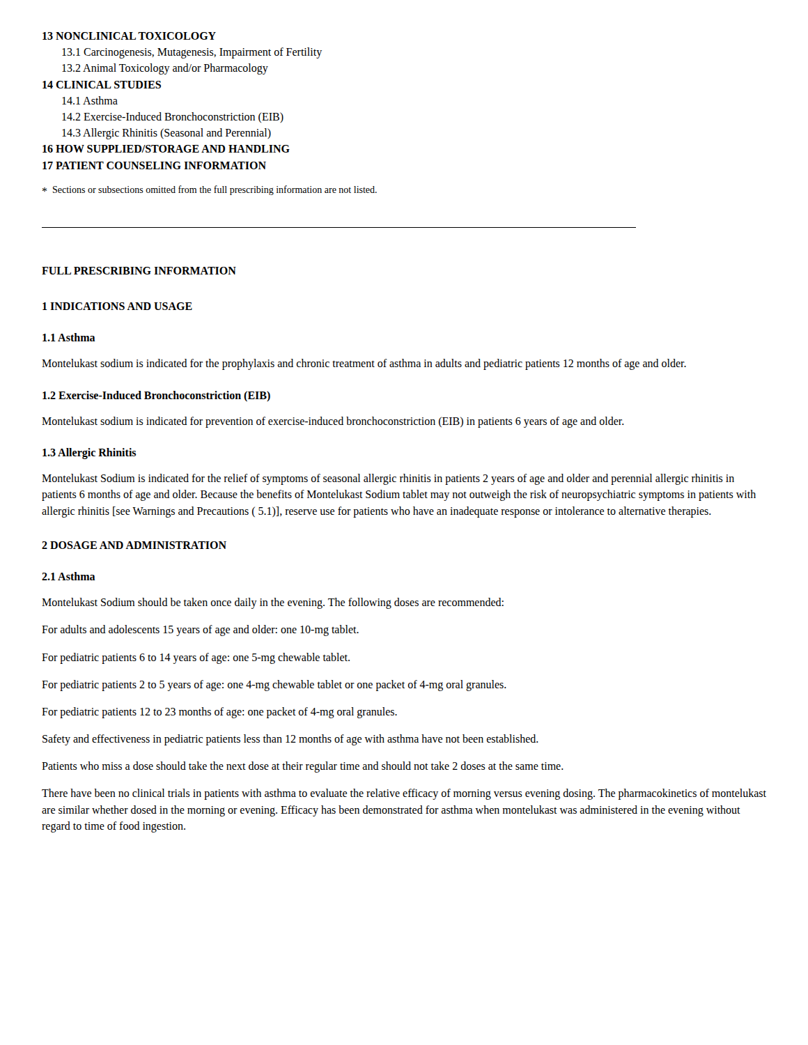13 NONCLINICAL TOXICOLOGY
13.1 Carcinogenesis, Mutagenesis, Impairment of Fertility
13.2 Animal Toxicology and/or Pharmacology
14 CLINICAL STUDIES
14.1 Asthma
14.2 Exercise-Induced Bronchoconstriction (EIB)
14.3 Allergic Rhinitis (Seasonal and Perennial)
16 HOW SUPPLIED/STORAGE AND HANDLING
17 PATIENT COUNSELING INFORMATION
* Sections or subsections omitted from the full prescribing information are not listed.
FULL PRESCRIBING INFORMATION
1 INDICATIONS AND USAGE
1.1 Asthma
Montelukast sodium is indicated for the prophylaxis and chronic treatment of asthma in adults and pediatric patients 12 months of age and older.
1.2 Exercise-Induced Bronchoconstriction (EIB)
Montelukast sodium is indicated for prevention of exercise-induced bronchoconstriction (EIB) in patients 6 years of age and older.
1.3 Allergic Rhinitis
Montelukast Sodium is indicated for the relief of symptoms of seasonal allergic rhinitis in patients 2 years of age and older and perennial allergic rhinitis in patients 6 months of age and older. Because the benefits of Montelukast Sodium tablet may not outweigh the risk of neuropsychiatric symptoms in patients with allergic rhinitis [see Warnings and Precautions ( 5.1)], reserve use for patients who have an inadequate response or intolerance to alternative therapies.
2 DOSAGE AND ADMINISTRATION
2.1 Asthma
Montelukast Sodium should be taken once daily in the evening. The following doses are recommended:
For adults and adolescents 15 years of age and older: one 10-mg tablet.
For pediatric patients 6 to 14 years of age: one 5-mg chewable tablet.
For pediatric patients 2 to 5 years of age: one 4-mg chewable tablet or one packet of 4-mg oral granules.
For pediatric patients 12 to 23 months of age: one packet of 4-mg oral granules.
Safety and effectiveness in pediatric patients less than 12 months of age with asthma have not been established.
Patients who miss a dose should take the next dose at their regular time and should not take 2 doses at the same time.
There have been no clinical trials in patients with asthma to evaluate the relative efficacy of morning versus evening dosing. The pharmacokinetics of montelukast are similar whether dosed in the morning or evening. Efficacy has been demonstrated for asthma when montelukast was administered in the evening without regard to time of food ingestion.